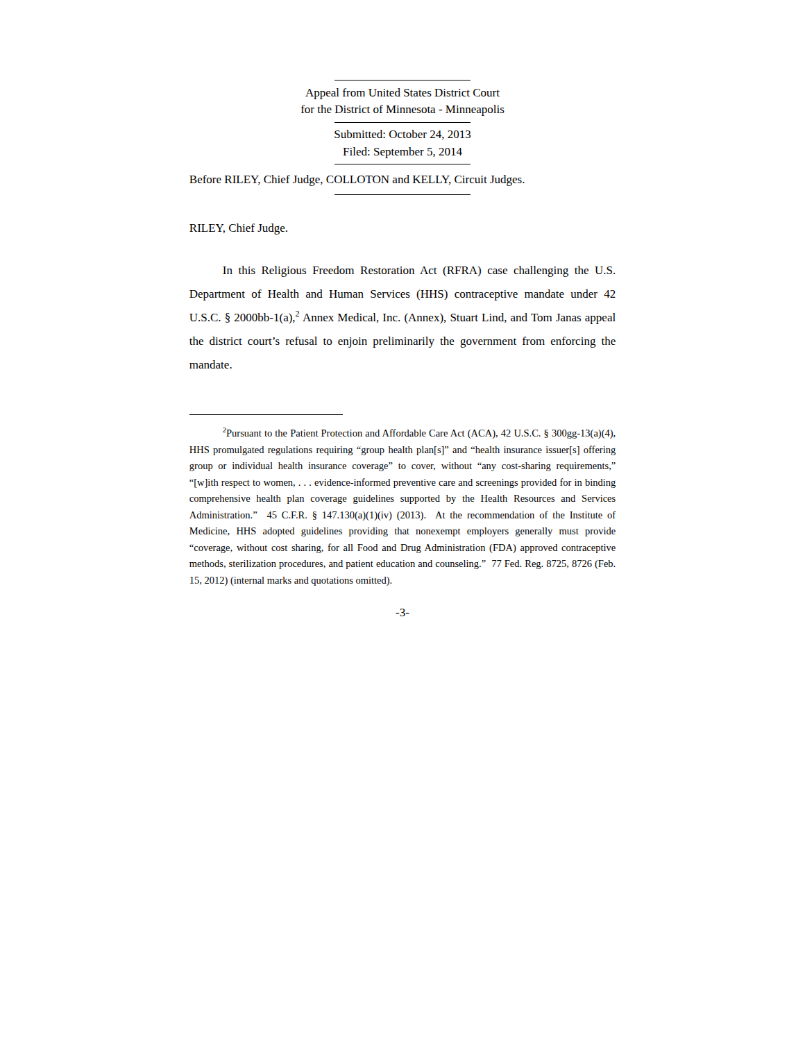Appeal from United States District Court
for the District of Minnesota - Minneapolis
Submitted: October 24, 2013
Filed: September 5, 2014
Before RILEY, Chief Judge, COLLOTON and KELLY, Circuit Judges.
RILEY, Chief Judge.
In this Religious Freedom Restoration Act (RFRA) case challenging the U.S. Department of Health and Human Services (HHS) contraceptive mandate under 42 U.S.C. § 2000bb-1(a),2 Annex Medical, Inc. (Annex), Stuart Lind, and Tom Janas appeal the district court’s refusal to enjoin preliminarily the government from enforcing the mandate.
2Pursuant to the Patient Protection and Affordable Care Act (ACA), 42 U.S.C. § 300gg-13(a)(4), HHS promulgated regulations requiring “group health plan[s]” and “health insurance issuer[s] offering group or individual health insurance coverage” to cover, without “any cost-sharing requirements,” “[w]ith respect to women, . . . evidence-informed preventive care and screenings provided for in binding comprehensive health plan coverage guidelines supported by the Health Resources and Services Administration.” 45 C.F.R. § 147.130(a)(1)(iv) (2013). At the recommendation of the Institute of Medicine, HHS adopted guidelines providing that nonexempt employers generally must provide “coverage, without cost sharing, for all Food and Drug Administration (FDA) approved contraceptive methods, sterilization procedures, and patient education and counseling.” 77 Fed. Reg. 8725, 8726 (Feb. 15, 2012) (internal marks and quotations omitted).
-3-